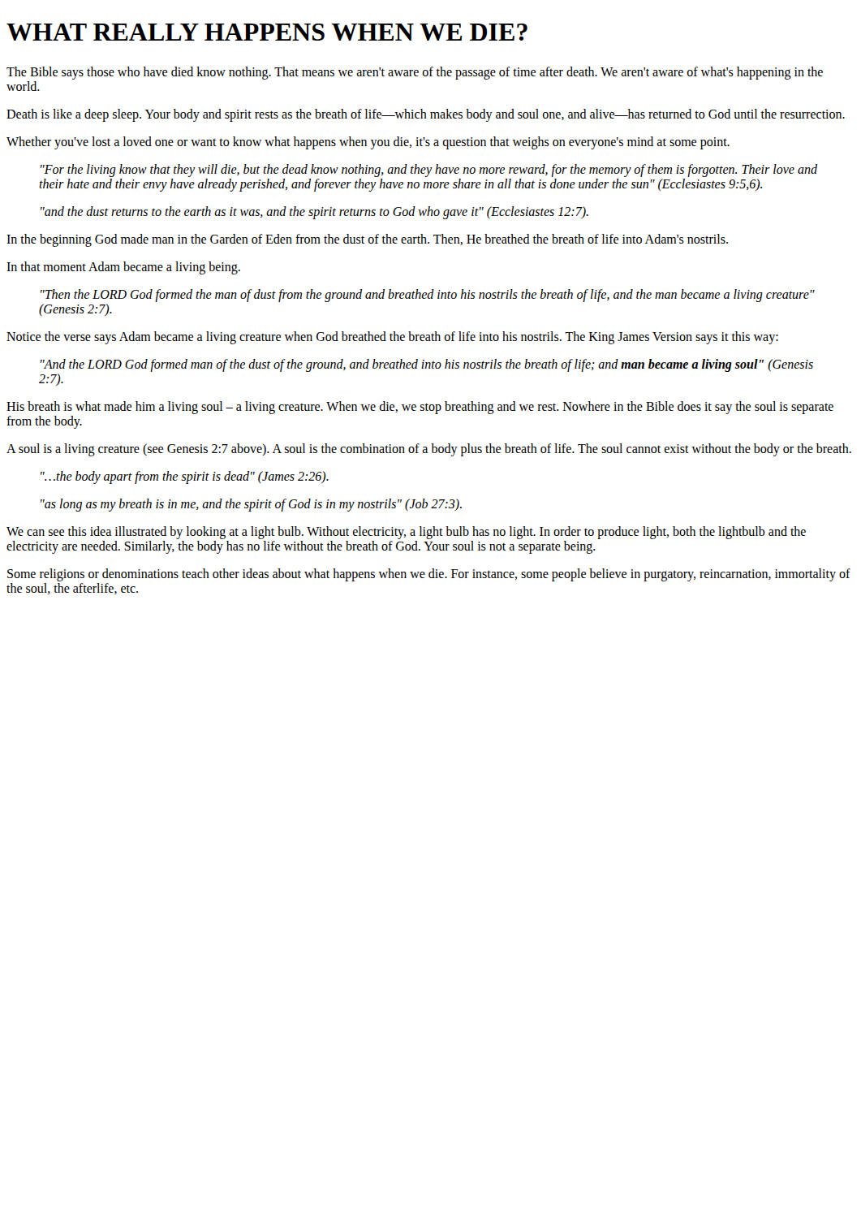WHAT REALLY HAPPENS WHEN WE DIE?
The Bible says those who have died know nothing. That means we aren't aware of the passage of time after death. We aren't aware of what's happening in the world.
Death is like a deep sleep. Your body and spirit rests as the breath of life—which makes body and soul one, and alive—has returned to God until the resurrection.
Whether you've lost a loved one or want to know what happens when you die, it's a question that weighs on everyone's mind at some point.
"For the living know that they will die, but the dead know nothing, and they have no more reward, for the memory of them is forgotten. Their love and their hate and their envy have already perished, and forever they have no more share in all that is done under the sun" (Ecclesiastes 9:5,6).
"and the dust returns to the earth as it was, and the spirit returns to God who gave it" (Ecclesiastes 12:7).
In the beginning God made man in the Garden of Eden from the dust of the earth. Then, He breathed the breath of life into Adam's nostrils.
In that moment Adam became a living being.
"Then the LORD God formed the man of dust from the ground and breathed into his nostrils the breath of life, and the man became a living creature" (Genesis 2:7).
Notice the verse says Adam became a living creature when God breathed the breath of life into his nostrils. The King James Version says it this way:
"And the LORD God formed man of the dust of the ground, and breathed into his nostrils the breath of life; and man became a living soul" (Genesis 2:7).
His breath is what made him a living soul – a living creature. When we die, we stop breathing and we rest. Nowhere in the Bible does it say the soul is separate from the body.
A soul is a living creature (see Genesis 2:7 above). A soul is the combination of a body plus the breath of life. The soul cannot exist without the body or the breath.
"…the body apart from the spirit is dead" (James 2:26).
"as long as my breath is in me, and the spirit of God is in my nostrils" (Job 27:3).
We can see this idea illustrated by looking at a light bulb. Without electricity, a light bulb has no light. In order to produce light, both the lightbulb and the electricity are needed. Similarly, the body has no life without the breath of God. Your soul is not a separate being.
Some religions or denominations teach other ideas about what happens when we die. For instance, some people believe in purgatory, reincarnation, immortality of the soul, the afterlife, etc.